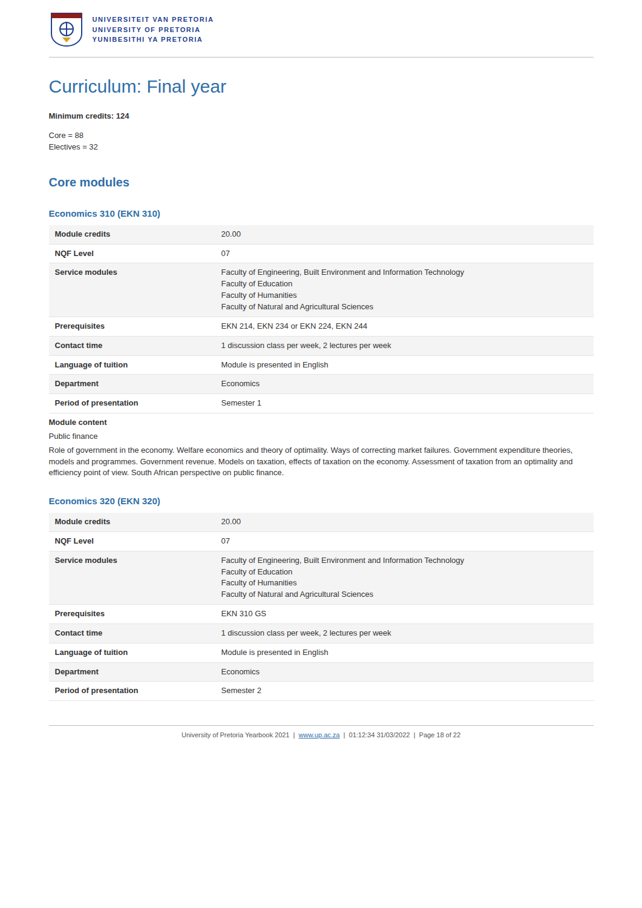UNIVERSITEIT VAN PRETORIA
UNIVERSITY OF PRETORIA
YUNIBESITHI YA PRETORIA
Curriculum: Final year
Minimum credits: 124
Core = 88
Electives = 32
Core modules
Economics 310 (EKN 310)
| Module credits | 20.00 |
| NQF Level | 07 |
| Service modules | Faculty of Engineering, Built Environment and Information Technology Faculty of Education Faculty of Humanities Faculty of Natural and Agricultural Sciences |
| Prerequisites | EKN 214, EKN 234 or EKN 224, EKN 244 |
| Contact time | 1 discussion class per week, 2 lectures per week |
| Language of tuition | Module is presented in English |
| Department | Economics |
| Period of presentation | Semester 1 |
Module content
Public finance
Role of government in the economy. Welfare economics and theory of optimality. Ways of correcting market failures. Government expenditure theories, models and programmes. Government revenue. Models on taxation, effects of taxation on the economy. Assessment of taxation from an optimality and efficiency point of view. South African perspective on public finance.
Economics 320 (EKN 320)
| Module credits | 20.00 |
| NQF Level | 07 |
| Service modules | Faculty of Engineering, Built Environment and Information Technology Faculty of Education Faculty of Humanities Faculty of Natural and Agricultural Sciences |
| Prerequisites | EKN 310 GS |
| Contact time | 1 discussion class per week, 2 lectures per week |
| Language of tuition | Module is presented in English |
| Department | Economics |
| Period of presentation | Semester 2 |
University of Pretoria Yearbook 2021 | www.up.ac.za | 01:12:34 31/03/2022 | Page 18 of 22